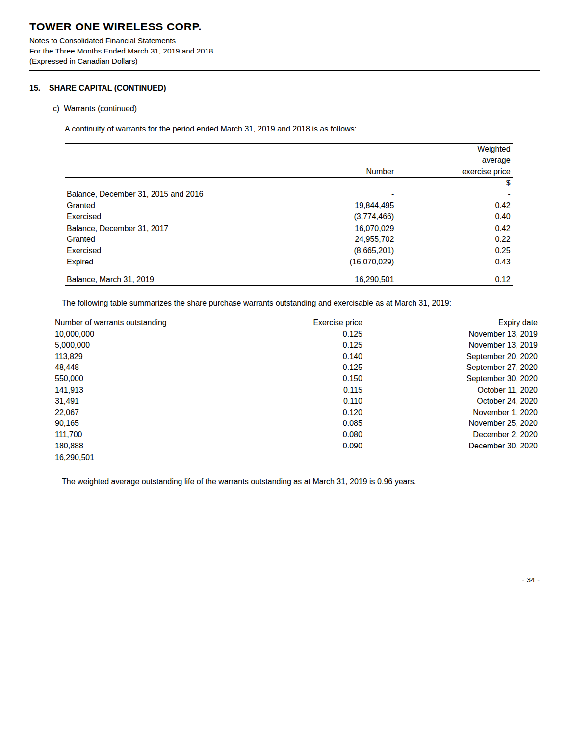TOWER ONE WIRELESS CORP.
Notes to Consolidated Financial Statements
For the Three Months Ended March 31, 2019 and 2018
(Expressed in Canadian Dollars)
15. SHARE CAPITAL (CONTINUED)
c) Warrants (continued)
A continuity of warrants for the period ended March 31, 2019 and 2018 is as follows:
| | | Weighted |
| | | average |
| | Number | exercise price |
| | | $ |
| Balance, December 31, 2015 and 2016 | - | - |
| Granted | 19,844,495 | 0.42 |
| Exercised | (3,774,466) | 0.40 |
| Balance, December 31, 2017 | 16,070,029 | 0.42 |
| Granted | 24,955,702 | 0.22 |
| Exercised | (8,665,201) | 0.25 |
| Expired | (16,070,029) | 0.43 |
| Balance, March 31, 2019 | 16,290,501 | 0.12 |
The following table summarizes the share purchase warrants outstanding and exercisable as at March 31, 2019:
| Number of warrants outstanding | Exercise price | Expiry date |
| --- | --- | --- |
| 10,000,000 | 0.125 | November 13, 2019 |
| 5,000,000 | 0.125 | November 13, 2019 |
| 113,829 | 0.140 | September 20, 2020 |
| 48,448 | 0.125 | September 27, 2020 |
| 550,000 | 0.150 | September 30, 2020 |
| 141,913 | 0.115 | October 11, 2020 |
| 31,491 | 0.110 | October 24, 2020 |
| 22,067 | 0.120 | November 1, 2020 |
| 90,165 | 0.085 | November 25, 2020 |
| 111,700 | 0.080 | December 2, 2020 |
| 180,888 | 0.090 | December 30, 2020 |
| 16,290,501 | | |
The weighted average outstanding life of the warrants outstanding as at March 31, 2019 is 0.96 years.
- 34 -